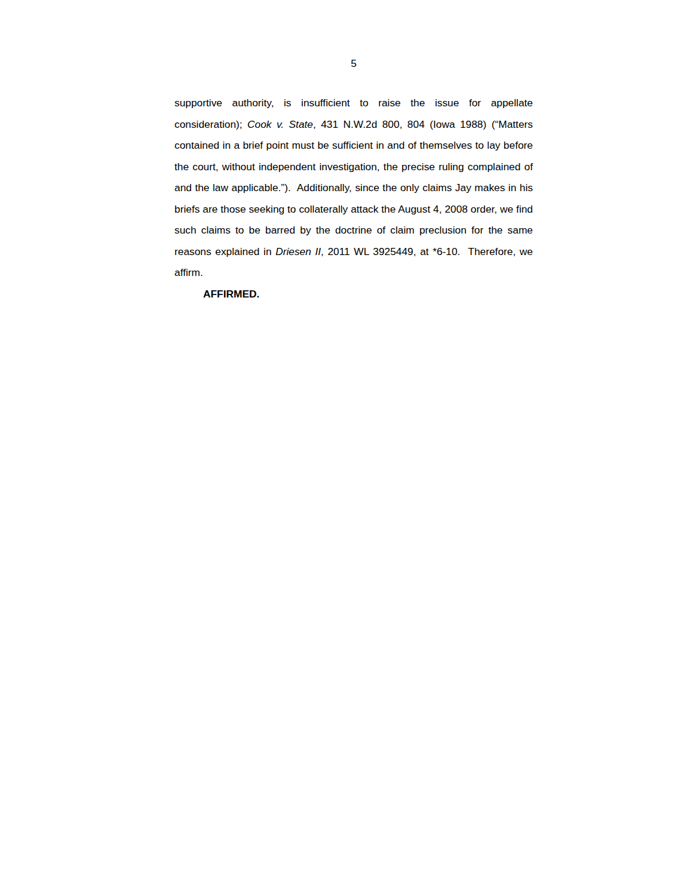5
supportive authority, is insufficient to raise the issue for appellate consideration); Cook v. State, 431 N.W.2d 800, 804 (Iowa 1988) (“Matters contained in a brief point must be sufficient in and of themselves to lay before the court, without independent investigation, the precise ruling complained of and the law applicable.”). Additionally, since the only claims Jay makes in his briefs are those seeking to collaterally attack the August 4, 2008 order, we find such claims to be barred by the doctrine of claim preclusion for the same reasons explained in Driesen II, 2011 WL 3925449, at *6-10. Therefore, we affirm.
AFFIRMED.